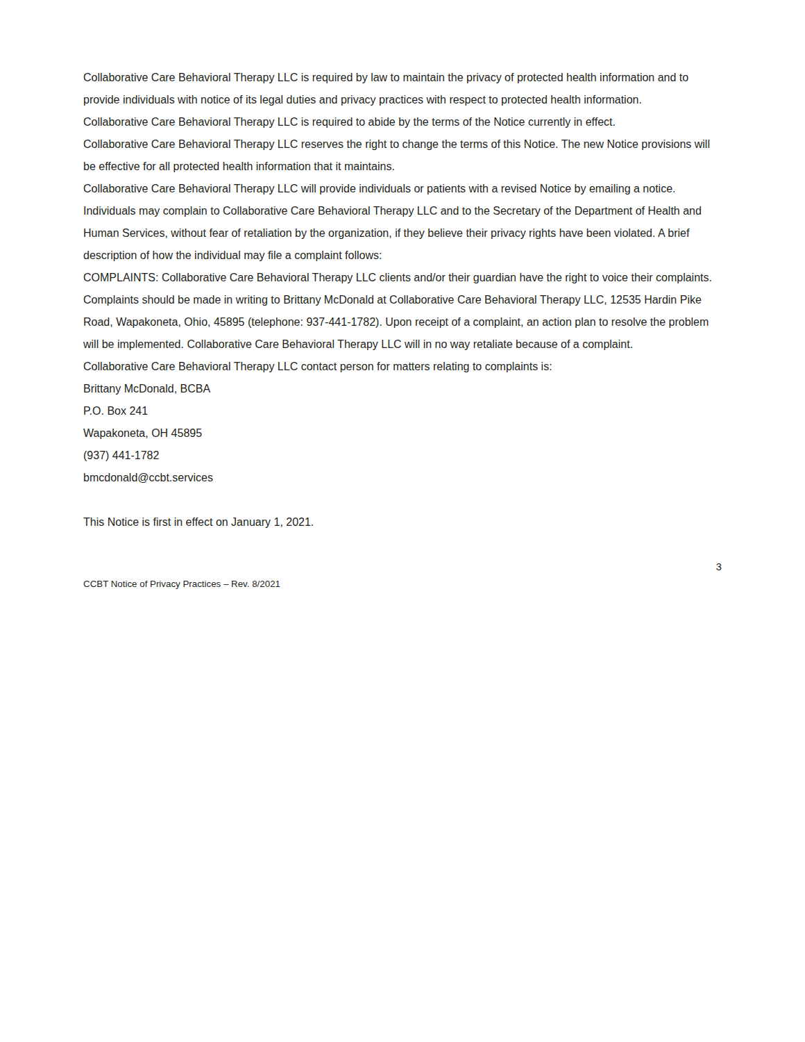Collaborative Care Behavioral Therapy LLC is required by law to maintain the privacy of protected health information and to provide individuals with notice of its legal duties and privacy practices with respect to protected health information.
Collaborative Care Behavioral Therapy LLC is required to abide by the terms of the Notice currently in effect.
Collaborative Care Behavioral Therapy LLC reserves the right to change the terms of this Notice. The new Notice provisions will be effective for all protected health information that it maintains.
Collaborative Care Behavioral Therapy LLC will provide individuals or patients with a revised Notice by emailing a notice.
Individuals may complain to Collaborative Care Behavioral Therapy LLC and to the Secretary of the Department of Health and Human Services, without fear of retaliation by the organization, if they believe their privacy rights have been violated. A brief description of how the individual may file a complaint follows:
COMPLAINTS: Collaborative Care Behavioral Therapy LLC clients and/or their guardian have the right to voice their complaints. Complaints should be made in writing to Brittany McDonald at Collaborative Care Behavioral Therapy LLC, 12535 Hardin Pike Road, Wapakoneta, Ohio, 45895 (telephone: 937-441-1782). Upon receipt of a complaint, an action plan to resolve the problem will be implemented. Collaborative Care Behavioral Therapy LLC will in no way retaliate because of a complaint.
Collaborative Care Behavioral Therapy LLC contact person for matters relating to complaints is:
Brittany McDonald, BCBA
P.O. Box 241
Wapakoneta, OH 45895
(937) 441-1782
bmcdonald@ccbt.services
This Notice is first in effect on January 1, 2021.
3
CCBT Notice of Privacy Practices – Rev. 8/2021